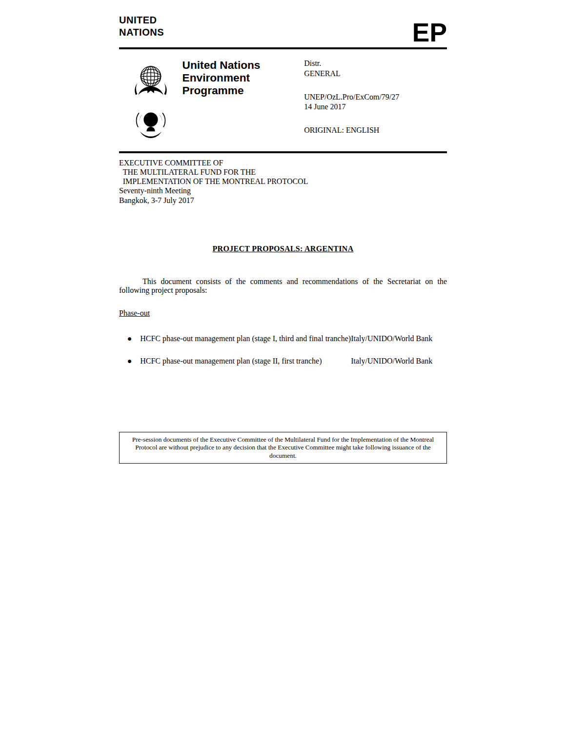UNITEDNATIONS
EP
United Nations
Environment
Programme
Distr.
GENERAL
UNEP/OzL.Pro/ExCom/79/27
14 June 2017
ORIGINAL: ENGLISH
EXECUTIVE COMMITTEE OF
THE MULTILATERAL FUND FOR THE
IMPLEMENTATION OF THE MONTREAL PROTOCOL
Seventy-ninth Meeting
Bangkok, 3-7 July 2017
PROJECT PROPOSALS: ARGENTINA
This document consists of the comments and recommendations of the Secretariat on the following project proposals:
Phase-out
| ● | HCFC phase-out management plan (stage I, third and final tranche) | Italy/UNIDO/World Bank |
| ● | HCFC phase-out management plan (stage II, first tranche) | Italy/UNIDO/World Bank |
Pre-session documents of the Executive Committee of the Multilateral Fund for the Implementation of the Montreal Protocol are without prejudice to any decision that the Executive Committee might take following issuance of the document.